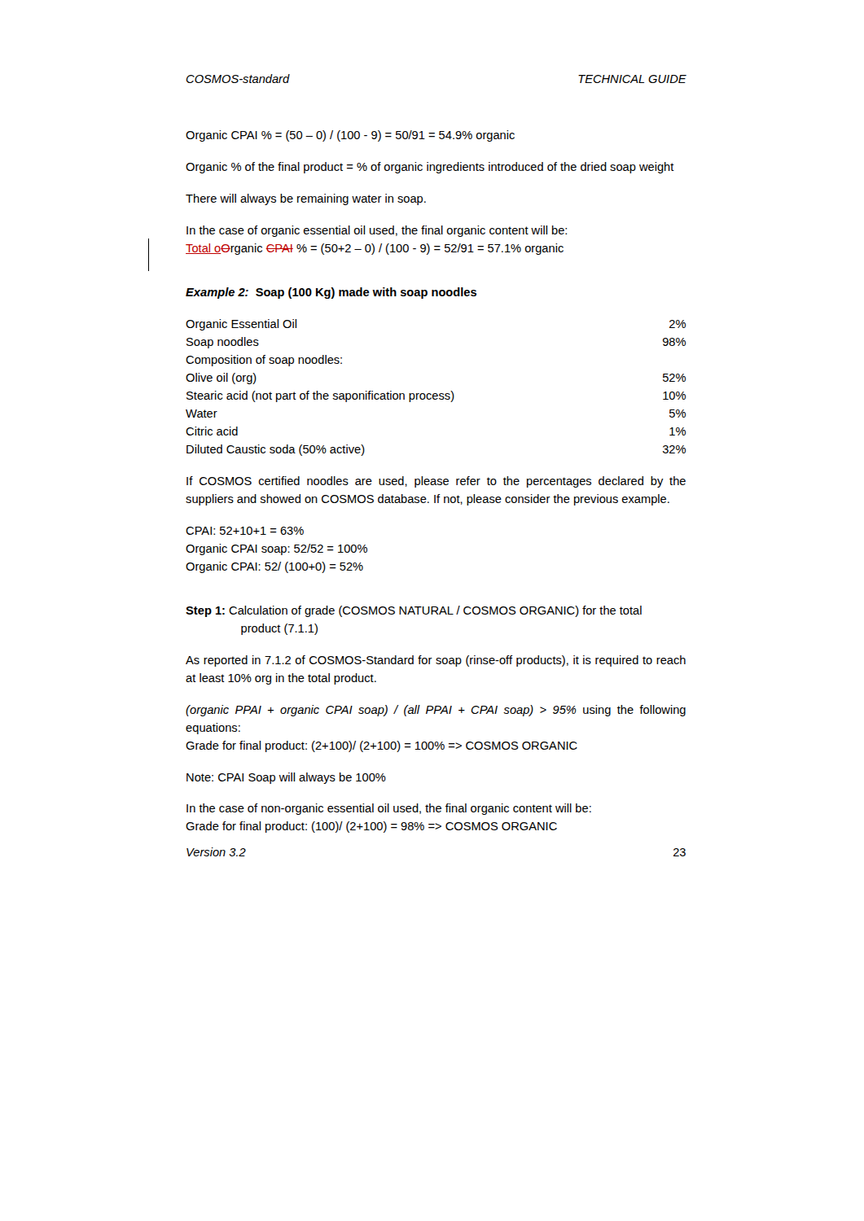COSMOS-standard
TECHNICAL GUIDE
Organic CPAI % = (50 – 0) / (100 - 9) = 50/91 = 54.9% organic
Organic % of the final product = % of organic ingredients introduced of the dried soap weight
There will always be remaining water in soap.
In the case of organic essential oil used, the final organic content will be:
Total o Organic CPAI % = (50+2 – 0) / (100 - 9) = 52/91 = 57.1% organic
Example 2: Soap (100 Kg) made with soap noodles
| Organic Essential Oil | | 2% |
| Soap noodles | | 98% |
| Composition of soap noodles: | | |
| Olive oil (org) | | 52% |
| Stearic acid (not part of the saponification process) | | 10% |
| Water | | 5% |
| Citric acid | | 1% |
| Diluted Caustic soda (50% active) | | 32% |
If COSMOS certified noodles are used, please refer to the percentages declared by the suppliers and showed on COSMOS database. If not, please consider the previous example.
CPAI: 52+10+1 = 63%
Organic CPAI soap: 52/52 = 100%
Organic CPAI: 52/ (100+0) = 52%
Step 1: Calculation of grade (COSMOS NATURAL / COSMOS ORGANIC) for the total
product (7.1.1)
As reported in 7.1.2 of COSMOS-Standard for soap (rinse-off products), it is required to reach at least 10% org in the total product.
(organic PPAI + organic CPAI soap) / (all PPAI + CPAI soap) > 95% using the following equations:
Grade for final product: (2+100)/ (2+100) = 100% => COSMOS ORGANIC
Note: CPAI Soap will always be 100%
In the case of non-organic essential oil used, the final organic content will be:
Grade for final product: (100)/ (2+100) = 98% => COSMOS ORGANIC
Version 3.2
23